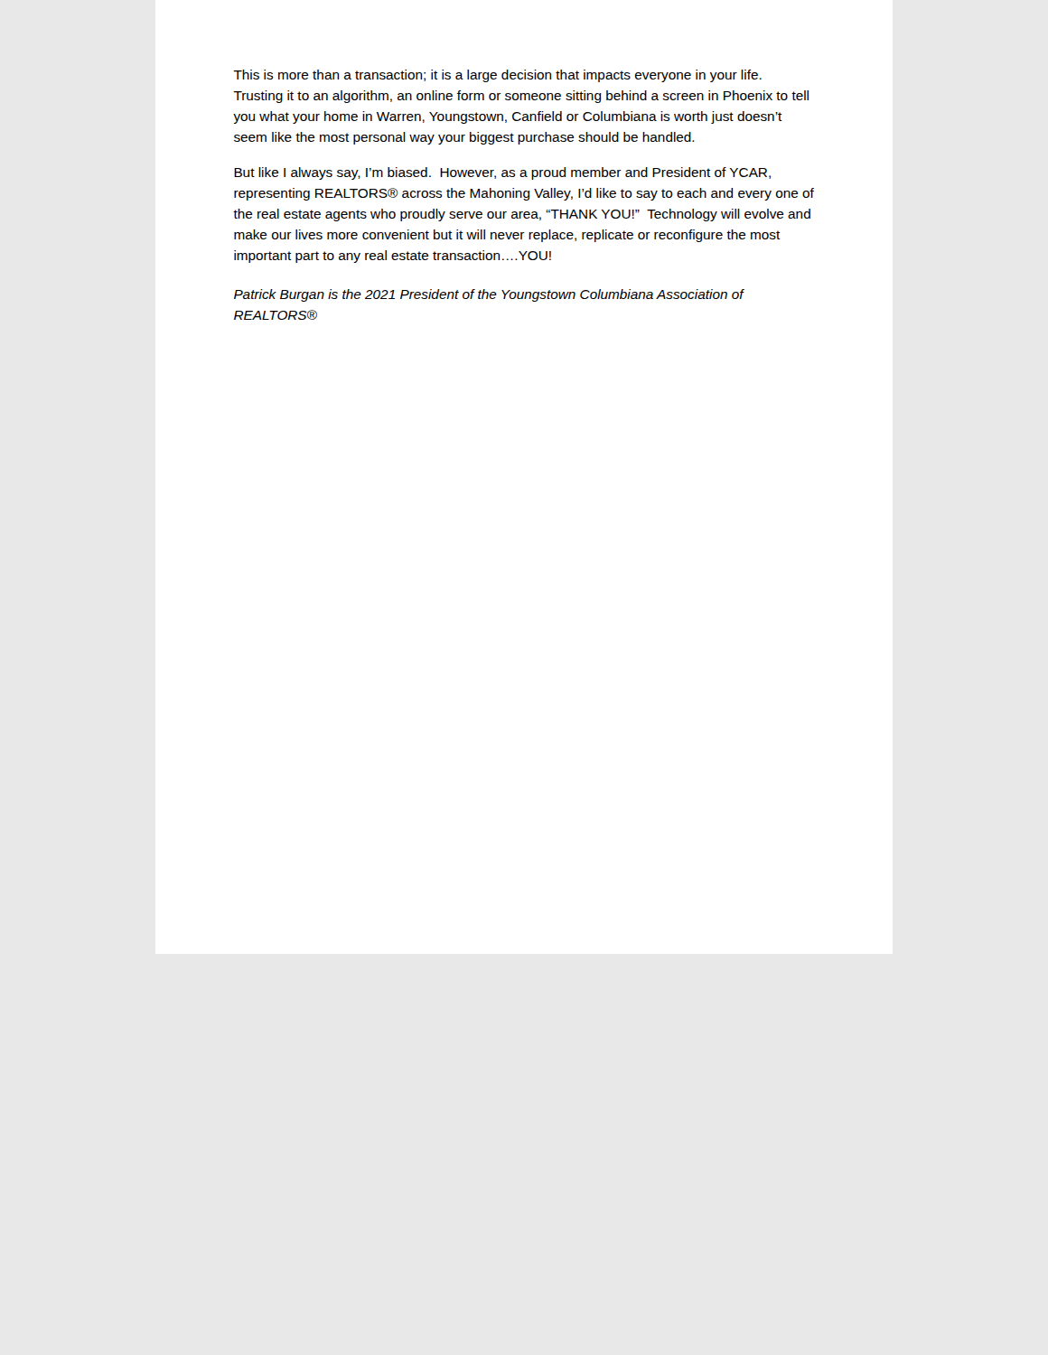This is more than a transaction; it is a large decision that impacts everyone in your life. Trusting it to an algorithm, an online form or someone sitting behind a screen in Phoenix to tell you what your home in Warren, Youngstown, Canfield or Columbiana is worth just doesn’t seem like the most personal way your biggest purchase should be handled.
But like I always say, I’m biased. However, as a proud member and President of YCAR, representing REALTORS® across the Mahoning Valley, I’d like to say to each and every one of the real estate agents who proudly serve our area, “THANK YOU!” Technology will evolve and make our lives more convenient but it will never replace, replicate or reconfigure the most important part to any real estate transaction….YOU!
Patrick Burgan is the 2021 President of the Youngstown Columbiana Association of REALTORS®